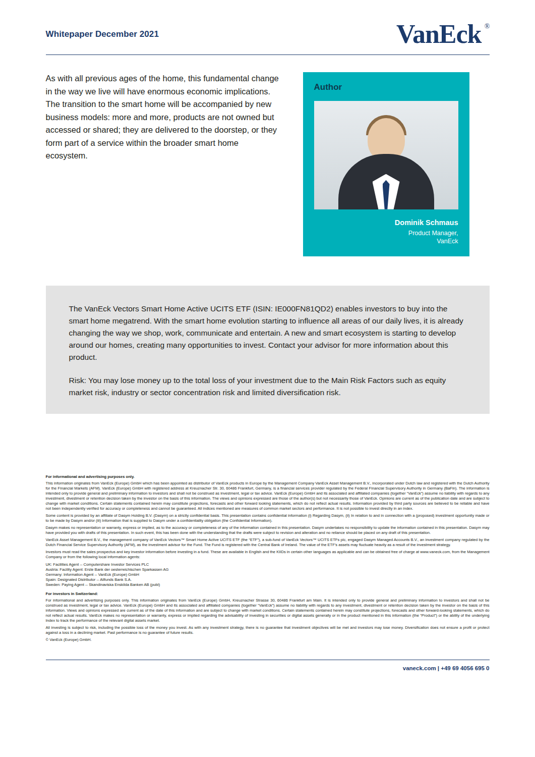Whitepaper December 2021
VanEck®
As with all previous ages of the home, this fundamental change in the way we live will have enormous economic implications. The transition to the smart home will be accompanied by new business models: more and more, products are not owned but accessed or shared; they are delivered to the doorstep, or they form part of a service within the broader smart home ecosystem.
Author
Dominik Schmaus
Product Manager,
VanEck
The VanEck Vectors Smart Home Active UCITS ETF (ISIN: IE000FN81QD2) enables investors to buy into the smart home megatrend. With the smart home evolution starting to influence all areas of our daily lives, it is already changing the way we shop, work, communicate and entertain. A new and smart ecosystem is starting to develop around our homes, creating many opportunities to invest. Contact your advisor for more information about this product.
Risk: You may lose money up to the total loss of your investment due to the Main Risk Factors such as equity market risk, industry or sector concentration risk and limited diversification risk.
For informational and advertising purposes only.
This information originates from VanEck (Europe) GmbH which has been appointed as distributor of VanEck products in Europe by the Management Company VanEck Asset Management B.V., incorporated under Dutch law and registered with the Dutch Authority for the Financial Markets (AFM). VanEck (Europe) GmbH with registered address at Kreuznacher Str. 30, 60486 Frankfurt, Germany, is a financial services provider regulated by the Federal Financial Supervisory Authority in Germany (BaFin). The information is intended only to provide general and preliminary information to investors and shall not be construed as investment, legal or tax advice. VanEck (Europe) GmbH and its associated and affiliated companies (together “VanEck”) assume no liability with regards to any investment, divestment or retention decision taken by the investor on the basis of this information. The views and opinions expressed are those of the author(s) but not necessarily those of VanEck. Opinions are current as of the publication date and are subject to change with market conditions. Certain statements contained herein may constitute projections, forecasts and other forward looking statements, which do not reflect actual results. Information provided by third party sources are believed to be reliable and have not been independently verified for accuracy or completeness and cannot be guaranteed. All indices mentioned are measures of common market sectors and performance. It is not possible to invest directly in an index.
Some content is provided by an affiliate of Dasym Holding B.V. (Dasym) on a strictly confidential basis. This presentation contains confidential information (i) Regarding Dasym, (ii) In relation to and in connection with a (proposed) investment opportunity made or to be made by Dasym and/or (iii) Information that is supplied to Dasym under a confidentiality obligation (the Confidential Information).
Dasym makes no representation or warranty, express or implied, as to the accuracy or completeness of any of the information contained in this presentation. Dasym undertakes no responsibility to update the information contained in this presentation. Dasym may have provided you with drafts of this presentation. In such event, this has been done with the understanding that the drafts were subject to revision and alteration and no reliance should be placed on any draft of this presentation.
VanEck Asset Management B.V., the management company of VanEck Vectors™ Smart Home Active UCITS ETF (the “ETF”), a sub-fund of VanEck Vectors™ UCITS ETFs plc, engaged Dasym Managed Accounts B.V., an investment company regulated by the Dutch Financial Service Supervisory Authority (AFM), as the investment advisor for the Fund. The Fund is registered with the Central Bank of Ireland. The value of the ETF’s assets may fluctuate heavily as a result of the investment strategy.
Investors must read the sales prospectus and key investor information before investing in a fund. These are available in English and the KIIDs in certain other languages as applicable and can be obtained free of charge at www.vaneck.com, from the Management Company or from the following local information agents:
UK: Facilities Agent -- Computershare Investor Services PLC
Austria: Facility Agent: Erste Bank der oesterreichischen Sparkassen AG
Germany: Information Agent -- VanEck (Europe) GmbH
Spain: Designated Distributor -- Allfunds Bank S.A.
Sweden: Paying Agent -- Skandinaviska Enskilda Banken AB (publ)
For investors in Switzerland:
For informational and advertising purposes only. This information originates from VanEck (Europe) GmbH, Kreuznacher Strasse 30, 60486 Frankfurt am Main. It is intended only to provide general and preliminary information to investors and shall not be construed as investment, legal or tax advice. VanEck (Europe) GmbH and its associated and affiliated companies (together “VanEck”) assume no liability with regards to any investment, divestment or retention decision taken by the investor on the basis of this information. Views and opinions expressed are current as of the date of this information and are subject to change with market conditions. Certain statements contained herein may constitute projections, forecasts and other forward-looking statements, which do not reflect actual results. VanEck makes no representation or warranty, express or implied regarding the advisability of investing in securities or digital assets generally or in the product mentioned in this information (the “Product”) or the ability of the underlying Index to track the performance of the relevant digital assets market.
All investing is subject to risk, including the possible loss of the money you invest. As with any investment strategy, there is no guarantee that investment objectives will be met and investors may lose money. Diversification does not ensure a profit or protect against a loss in a declining market. Past performance is no guarantee of future results.
© VanEck (Europe) GmbH.
vaneck.com | +49 69 4056 695 0